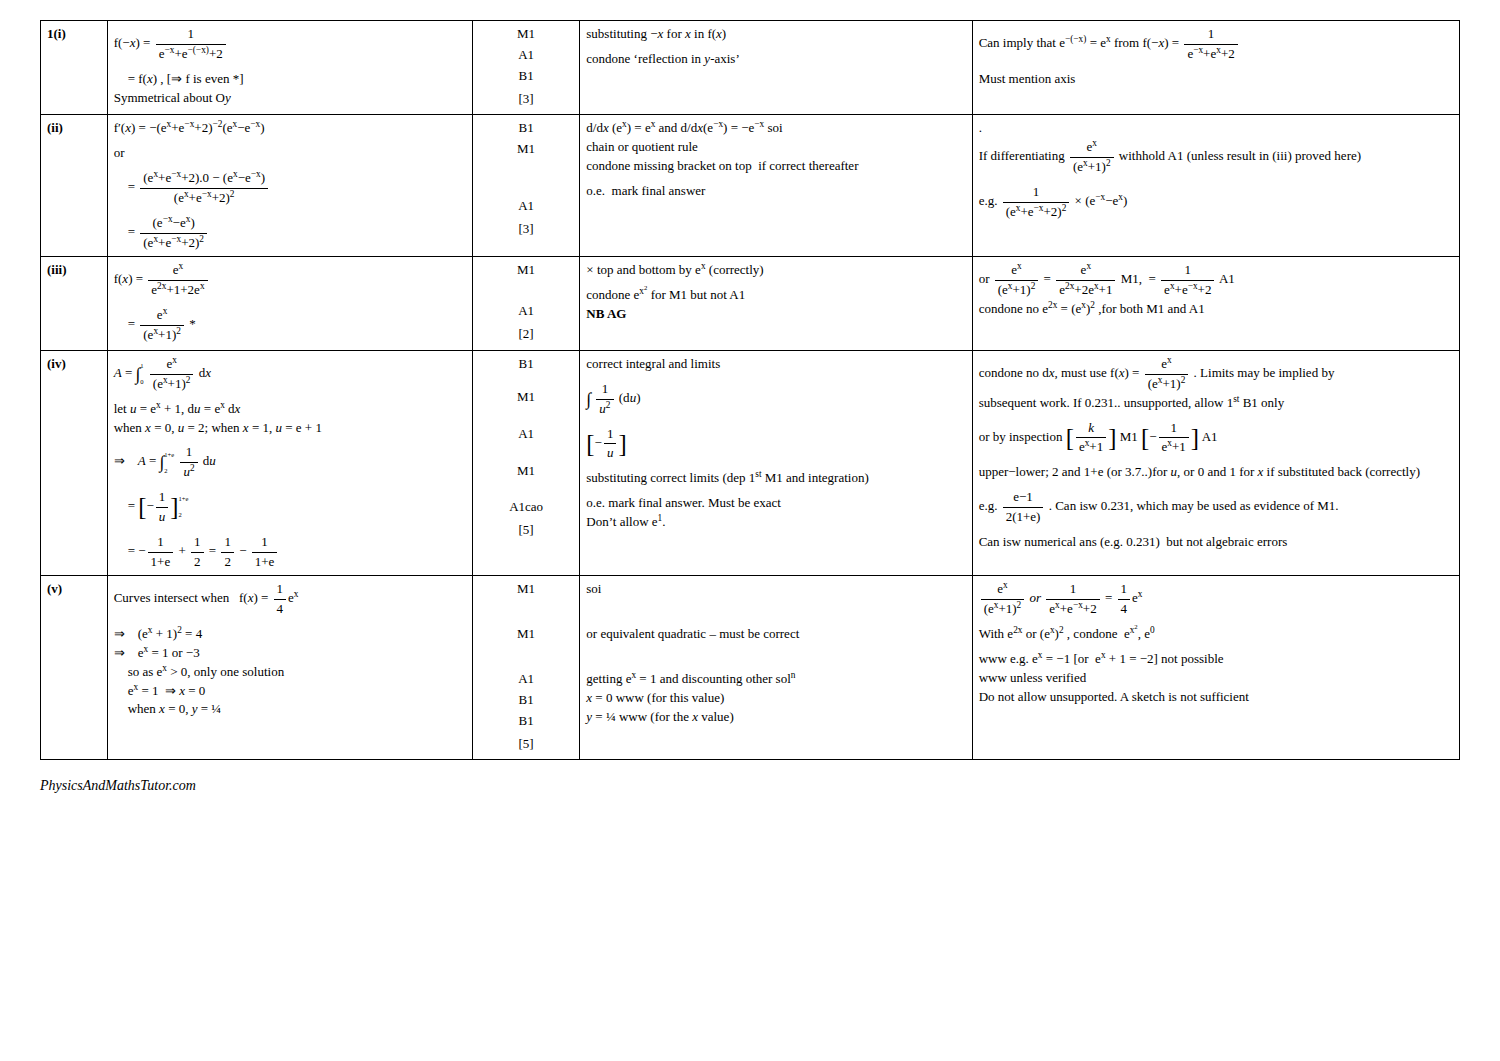| 1(i) | f(− x ) = 1 e −x +e −(−x) +2 = f( x ) , [⇒ f is even *] Symmetrical about O y | M1 A1 B1 [3] | substituting − x for x in f( x ) condone ‘reflection in y -axis’ | Can imply that e −(−x) = e x from f(− x ) = 1 e −x +e x +2 Must mention axis |
| (ii) | f′( x ) = −(e x +e −x +2) −2 (e x −e −x ) or = (e x +e −x +2).0 − (e x −e −x ) (e x +e −x +2) 2 = (e −x −e x ) (e x +e −x +2) 2 | B1 M1 A1 [3] | d/d x (e x ) = e x and d/d x (e −x ) = −e −x soi chain or quotient rule condone missing bracket on top if correct thereafter o.e. mark final answer | . If differentiating e x (e x +1) 2 withhold A1 (unless result in (iii) proved here) e.g. 1 (e x +e −x +2) 2 × (e −x −e x ) |
| (iii) | f( x ) = e x e 2x +1+2e x = e x (e x +1) 2 * | M1 A1 [2] | × top and bottom by e x (correctly) condone e x 2 for M1 but not A1 NB AG | or e x (e x +1) 2 = e x e 2x +2e x +1 M1, = 1 e x +e −x +2 A1 condone no e 2x = (e x ) 2 ,for both M1 and A1 |
| (iv) | A = ∫ 1 0 e x (e x +1) 2 d x let u = e x + 1, d u = e x d x when x = 0, u = 2; when x = 1, u = e + 1 ⇒ A = ∫ 1+e 2 1 u 2 d u = [ − 1 u ] 1+e 2 = − 1 1+e + 1 2 = 1 2 − 1 1+e | B1 M1 A1 M1 A1cao [5] | correct integral and limits ∫ 1 u 2 (d u ) [ − 1 u ] substituting correct limits (dep 1 st M1 and integration) o.e. mark final answer. Must be exact Don’t allow e 1 . | condone no d x , must use f( x ) = e x (e x +1) 2 . Limits may be implied by subsequent work. If 0.231.. unsupported, allow 1 st B1 only or by inspection [ k e x +1 ] M1 [ − 1 e x +1 ] A1 upper−lower; 2 and 1+e (or 3.7..)for u , or 0 and 1 for x if substituted back (correctly) e.g. e−1 2(1+e) . Can isw 0.231, which may be used as evidence of M1. Can isw numerical ans (e.g. 0.231) but not algebraic errors |
| (v) | Curves intersect when f( x ) = 1 4 e x ⇒ (e x + 1) 2 = 4 ⇒ e x = 1 or −3 so as e x > 0, only one solution e x = 1 ⇒ x = 0 when x = 0, y = ¼ | M1 M1 A1 B1 B1 [5] | soi or equivalent quadratic – must be correct getting e x = 1 and discounting other sol n x = 0 www (for this value) y = ¼ www (for the x value) | e x (e x +1) 2 or 1 e x +e −x +2 = 1 4 e x With e 2x or (e x ) 2 , condone e x 2 , e 0 www e.g. e x = −1 [or e x + 1 = −2] not possible www unless verified Do not allow unsupported. A sketch is not sufficient |
PhysicsAndMathsTutor.com